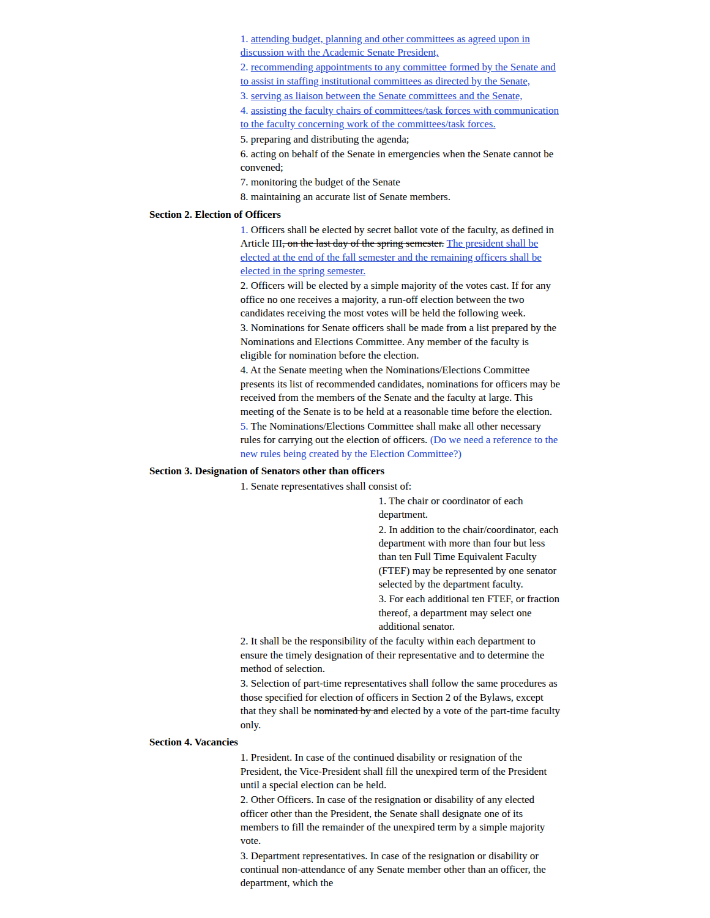1. attending budget, planning and other committees as agreed upon in discussion with the Academic Senate President,
2. recommending appointments to any committee formed by the Senate and to assist in staffing institutional committees as directed by the Senate,
3. serving as liaison between the Senate committees and the Senate,
4. assisting the faculty chairs of committees/task forces with communication to the faculty concerning work of the committees/task forces.
5. preparing and distributing the agenda;
6. acting on behalf of the Senate in emergencies when the Senate cannot be convened;
7. monitoring the budget of the Senate
8. maintaining an accurate list of Senate members.
Section 2. Election of Officers
1. Officers shall be elected by secret ballot vote of the faculty, as defined in Article III, on the last day of the spring semester. The president shall be elected at the end of the fall semester and the remaining officers shall be elected in the spring semester.
2. Officers will be elected by a simple majority of the votes cast. If for any office no one receives a majority, a run-off election between the two candidates receiving the most votes will be held the following week.
3. Nominations for Senate officers shall be made from a list prepared by the Nominations and Elections Committee. Any member of the faculty is eligible for nomination before the election.
4. At the Senate meeting when the Nominations/Elections Committee presents its list of recommended candidates, nominations for officers may be received from the members of the Senate and the faculty at large. This meeting of the Senate is to be held at a reasonable time before the election.
5. The Nominations/Elections Committee shall make all other necessary rules for carrying out the election of officers. (Do we need a reference to the new rules being created by the Election Committee?)
Section 3. Designation of Senators other than officers
1. Senate representatives shall consist of:
1. The chair or coordinator of each department.
2. In addition to the chair/coordinator, each department with more than four but less than ten Full Time Equivalent Faculty (FTEF) may be represented by one senator selected by the department faculty.
3. For each additional ten FTEF, or fraction thereof, a department may select one additional senator.
2. It shall be the responsibility of the faculty within each department to ensure the timely designation of their representative and to determine the method of selection.
3. Selection of part-time representatives shall follow the same procedures as those specified for election of officers in Section 2 of the Bylaws, except that they shall be nominated by and elected by a vote of the part-time faculty only.
Section 4. Vacancies
1. President. In case of the continued disability or resignation of the President, the Vice-President shall fill the unexpired term of the President until a special election can be held.
2. Other Officers. In case of the resignation or disability of any elected officer other than the President, the Senate shall designate one of its members to fill the remainder of the unexpired term by a simple majority vote.
3. Department representatives. In case of the resignation or disability or continual non-attendance of any Senate member other than an officer, the department, which the